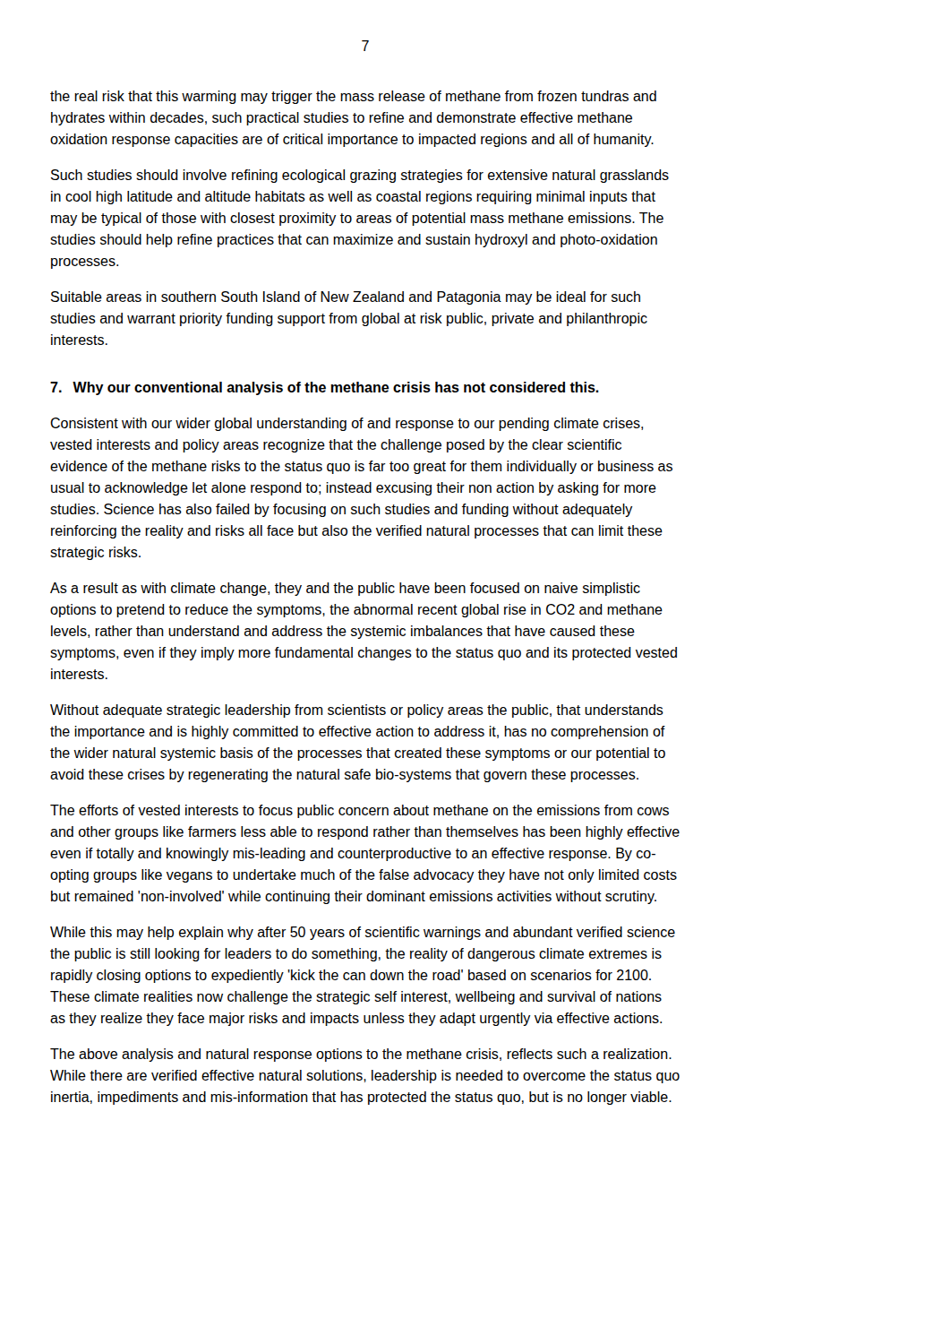7
the real risk that this warming may trigger the mass release of methane from frozen tundras and hydrates within decades, such practical studies to refine and demonstrate effective methane oxidation response capacities are of critical importance to impacted regions and all of humanity.
Such studies should involve refining ecological grazing strategies for extensive natural grasslands in cool high latitude and altitude habitats as well as coastal regions requiring minimal inputs that may be typical of those with closest proximity to areas of potential mass methane emissions. The studies should help refine practices that can maximize and sustain hydroxyl and photo-oxidation processes.
Suitable areas in southern South Island of New Zealand and Patagonia may be ideal for such studies and warrant priority funding support from global at risk public, private and philanthropic interests.
7. Why our conventional analysis of the methane crisis has not considered this.
Consistent with our wider global understanding of and response to our pending climate crises, vested interests and policy areas recognize that the challenge posed by the clear scientific evidence of the methane risks to the status quo is far too great for them individually or business as usual to acknowledge let alone respond to; instead excusing their non action by asking for more studies. Science has also failed by focusing on such studies and funding without adequately reinforcing the reality and risks all face but also the verified natural processes that can limit these strategic risks.
As a result as with climate change, they and the public have been focused on naive simplistic options to pretend to reduce the symptoms, the abnormal recent global rise in CO2 and methane levels, rather than understand and address the systemic imbalances that have caused these symptoms, even if they imply more fundamental changes to the status quo and its protected vested interests.
Without adequate strategic leadership from scientists or policy areas the public, that understands the importance and is highly committed to effective action to address it, has no comprehension of the wider natural systemic basis of the processes that created these symptoms or our potential to avoid these crises by regenerating the natural safe bio-systems that govern these processes.
The efforts of vested interests to focus public concern about methane on the emissions from cows and other groups like farmers less able to respond rather than themselves has been highly effective even if totally and knowingly mis-leading and counterproductive to an effective response. By co-opting groups like vegans to undertake much of the false advocacy they have not only limited costs but remained 'non-involved' while continuing their dominant emissions activities without scrutiny.
While this may help explain why after 50 years of scientific warnings and abundant verified science the public is still looking for leaders to do something, the reality of dangerous climate extremes is rapidly closing options to expediently 'kick the can down the road' based on scenarios for 2100. These climate realities now challenge the strategic self interest, wellbeing and survival of nations as they realize they face major risks and impacts unless they adapt urgently via effective actions.
The above analysis and natural response options to the methane crisis, reflects such a realization. While there are verified effective natural solutions, leadership is needed to overcome the status quo inertia, impediments and mis-information that has protected the status quo, but is no longer viable.